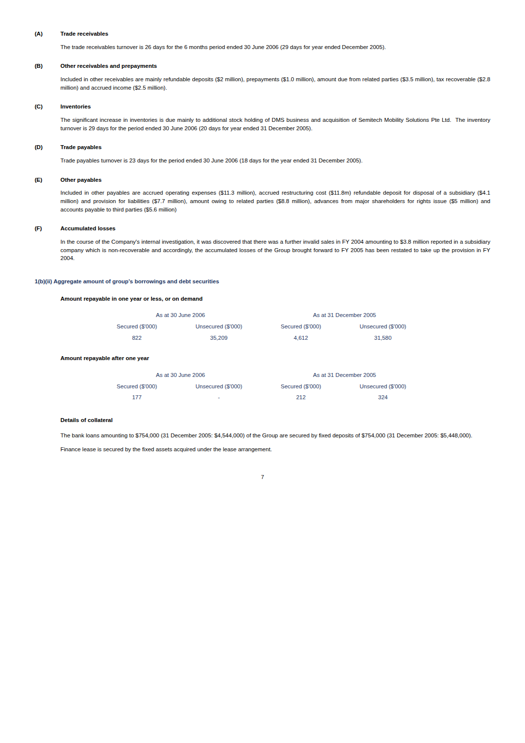(A) Trade receivables
The trade receivables turnover is 26 days for the 6 months period ended 30 June 2006 (29 days for year ended December 2005).
(B) Other receivables and prepayments
Included in other receivables are mainly refundable deposits ($2 million), prepayments ($1.0 million), amount due from related parties ($3.5 million), tax recoverable ($2.8 million) and accrued income ($2.5 million).
(C) Inventories
The significant increase in inventories is due mainly to additional stock holding of DMS business and acquisition of Semitech Mobility Solutions Pte Ltd. The inventory turnover is 29 days for the period ended 30 June 2006 (20 days for year ended 31 December 2005).
(D) Trade payables
Trade payables turnover is 23 days for the period ended 30 June 2006 (18 days for the year ended 31 December 2005).
(E) Other payables
Included in other payables are accrued operating expenses ($11.3 million), accrued restructuring cost ($11.8m) refundable deposit for disposal of a subsidiary ($4.1 million) and provision for liabilities ($7.7 million), amount owing to related parties ($8.8 million), advances from major shareholders for rights issue ($5 million) and accounts payable to third parties ($5.6 million)
(F) Accumulated losses
In the course of the Company's internal investigation, it was discovered that there was a further invalid sales in FY 2004 amounting to $3.8 million reported in a subsidiary company which is non-recoverable and accordingly, the accumulated losses of the Group brought forward to FY 2005 has been restated to take up the provision in FY 2004.
1(b)(ii) Aggregate amount of group’s borrowings and debt securities
Amount repayable in one year or less, or on demand
| As at 30 June 2006 | As at 31 December 2005 |
| Secured ($'000) | Unsecured ($'000) | Secured ($'000) | Unsecured ($'000) |
| 822 | 35,209 | 4,612 | 31,580 |
Amount repayable after one year
| As at 30 June 2006 | As at 31 December 2005 |
| Secured ($'000) | Unsecured ($'000) | Secured ($'000) | Unsecured ($'000) |
| 177 | - | 212 | 324 |
Details of collateral
The bank loans amounting to $754,000 (31 December 2005: $4,544,000) of the Group are secured by fixed deposits of $754,000 (31 December 2005: $5,448,000).
Finance lease is secured by the fixed assets acquired under the lease arrangement.
7